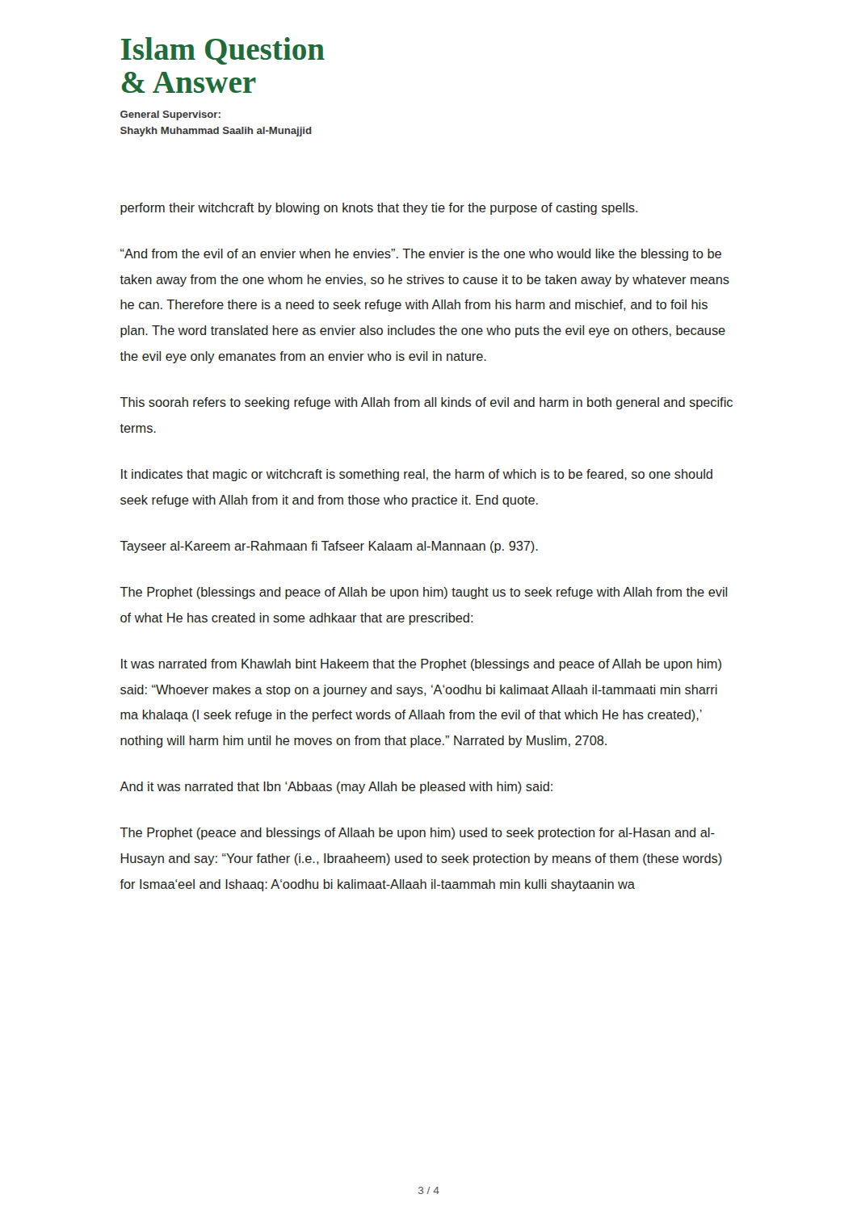Islam Question& Answer
General Supervisor:
Shaykh Muhammad Saalih al-Munajjid
perform their witchcraft by blowing on knots that they tie for the purpose of casting spells.
“And from the evil of an envier when he envies”. The envier is the one who would like the blessing to be taken away from the one whom he envies, so he strives to cause it to be taken away by whatever means he can. Therefore there is a need to seek refuge with Allah from his harm and mischief, and to foil his plan. The word translated here as envier also includes the one who puts the evil eye on others, because the evil eye only emanates from an envier who is evil in nature.
This soorah refers to seeking refuge with Allah from all kinds of evil and harm in both general and specific terms.
It indicates that magic or witchcraft is something real, the harm of which is to be feared, so one should seek refuge with Allah from it and from those who practice it. End quote.
Tayseer al-Kareem ar-Rahmaan fi Tafseer Kalaam al-Mannaan (p. 937).
The Prophet (blessings and peace of Allah be upon him) taught us to seek refuge with Allah from the evil of what He has created in some adhkaar that are prescribed:
It was narrated from Khawlah bint Hakeem that the Prophet (blessings and peace of Allah be upon him) said: “Whoever makes a stop on a journey and says, ‘A‘oodhu bi kalimaat Allaah il-tammaati min sharri ma khalaqa (I seek refuge in the perfect words of Allaah from the evil of that which He has created),’ nothing will harm him until he moves on from that place.” Narrated by Muslim, 2708.
And it was narrated that Ibn ‘Abbaas (may Allah be pleased with him) said:
The Prophet (peace and blessings of Allaah be upon him) used to seek protection for al-Hasan and al-Husayn and say: “Your father (i.e., Ibraaheem) used to seek protection by means of them (these words) for Ismaa‘eel and Ishaaq: A‘oodhu bi kalimaat-Allaah il-taammah min kulli shaytaanin wa
3 / 4